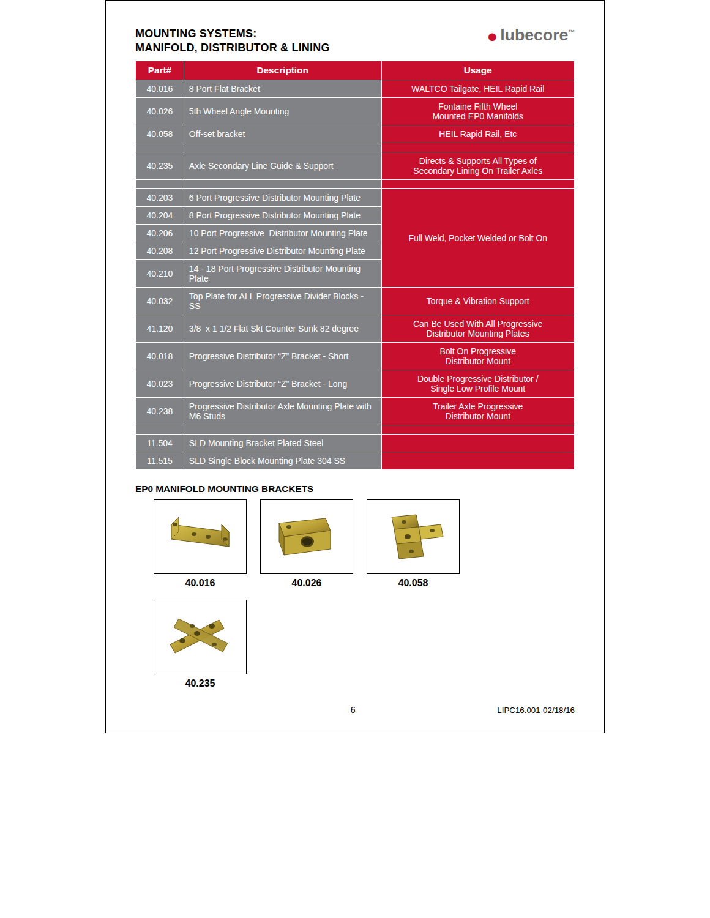MOUNTING SYSTEMS:
MANIFOLD, DISTRIBUTOR & LINING
●lubecore™
| Part# | Description | Usage |
| --- | --- | --- |
| 40.016 | 8 Port Flat Bracket | WALTCO Tailgate, HEIL Rapid Rail |
| 40.026 | 5th Wheel Angle Mounting | Fontaine Fifth Wheel Mounted EP0 Manifolds |
| 40.058 | Off-set bracket | HEIL Rapid Rail, Etc |
| 40.235 | Axle Secondary Line Guide & Support | Directs & Supports All Types of Secondary Lining On Trailer Axles |
| 40.203 | 6 Port Progressive Distributor Mounting Plate | Full Weld, Pocket Welded or Bolt On |
| 40.204 | 8 Port Progressive Distributor Mounting Plate |
| 40.206 | 10 Port Progressive Distributor Mounting Plate |
| 40.208 | 12 Port Progressive Distributor Mounting Plate |
| 40.210 | 14 - 18 Port Progressive Distributor Mounting Plate |
| 40.032 | Top Plate for ALL Progressive Divider Blocks - SS | Torque & Vibration Support |
| 41.120 | 3/8 x 1 1/2 Flat Skt Counter Sunk 82 degree | Can Be Used With All Progressive Distributor Mounting Plates |
| 40.018 | Progressive Distributor “Z” Bracket - Short | Bolt On Progressive Distributor Mount |
| 40.023 | Progressive Distributor “Z” Bracket - Long | Double Progressive Distributor / Single Low Profile Mount |
| 40.238 | Progressive Distributor Axle Mounting Plate with M6 Studs | Trailer Axle Progressive Distributor Mount |
| 11.504 | SLD Mounting Bracket Plated Steel | |
| 11.515 | SLD Single Block Mounting Plate 304 SS | |
EP0 MANIFOLD MOUNTING BRACKETS
40.016
40.026
40.058
40.235
6
LIPC16.001-02/18/16